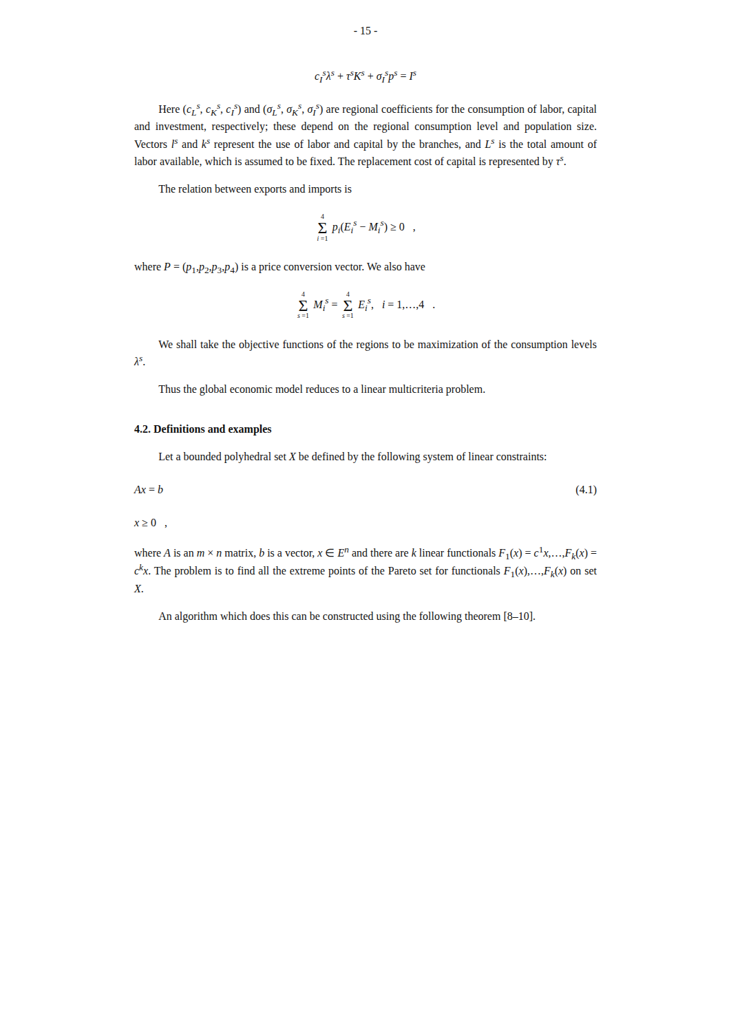- 15 -
cIsλs + τsKs + σIsps = Is
Here (cLs, cKs, cIs) and (σLs, σKs, σIs) are regional coefficients for the consumption of labor, capital and investment, respectively; these depend on the regional consumption level and population size. Vectors ls and ks represent the use of labor and capital by the branches, and Ls is the total amount of labor available, which is assumed to be fixed. The replacement cost of capital is represented by τs.
The relation between exports and imports is
4 Σi =1 pi(Eis − Mis) ≥ 0 ,
where P = (p1,p2,p3,p4) is a price conversion vector. We also have
4 Σs =1 Mis = 4 Σs =1 Eis, i = 1,…,4 .
We shall take the objective functions of the regions to be maximization of the consumption levels λs.
Thus the global economic model reduces to a linear multicriteria problem.
4.2. Definitions and examples
Let a bounded polyhedral set X be defined by the following system of linear constraints:
Ax = b
(4.1)
x ≥ 0 ,
where A is an m × n matrix, b is a vector, x ∈ En and there are k linear functionals F1(x) = c1x,…,Fk(x) = ckx. The problem is to find all the extreme points of the Pareto set for functionals F1(x),…,Fk(x) on set X.
An algorithm which does this can be constructed using the following theorem [8–10].